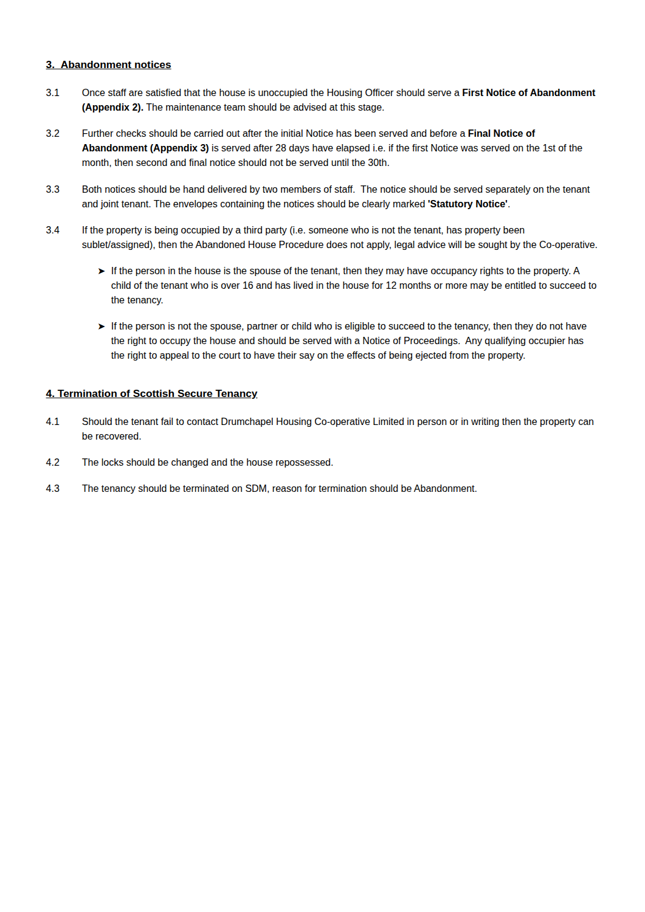3. Abandonment notices
3.1
Once staff are satisfied that the house is unoccupied the Housing Officer should serve a First Notice of Abandonment (Appendix 2). The maintenance team should be advised at this stage.
3.2
Further checks should be carried out after the initial Notice has been served and before a Final Notice of Abandonment (Appendix 3) is served after 28 days have elapsed i.e. if the first Notice was served on the 1st of the month, then second and final notice should not be served until the 30th.
3.3
Both notices should be hand delivered by two members of staff. The notice should be served separately on the tenant and joint tenant. The envelopes containing the notices should be clearly marked 'Statutory Notice'.
3.4
If the property is being occupied by a third party (i.e. someone who is not the tenant, has property been sublet/assigned), then the Abandoned House Procedure does not apply, legal advice will be sought by the Co-operative.
If the person in the house is the spouse of the tenant, then they may have occupancy rights to the property. A child of the tenant who is over 16 and has lived in the house for 12 months or more may be entitled to succeed to the tenancy.
If the person is not the spouse, partner or child who is eligible to succeed to the tenancy, then they do not have the right to occupy the house and should be served with a Notice of Proceedings. Any qualifying occupier has the right to appeal to the court to have their say on the effects of being ejected from the property.
4. Termination of Scottish Secure Tenancy
4.1
Should the tenant fail to contact Drumchapel Housing Co-operative Limited in person or in writing then the property can be recovered.
4.2
The locks should be changed and the house repossessed.
4.3
The tenancy should be terminated on SDM, reason for termination should be Abandonment.